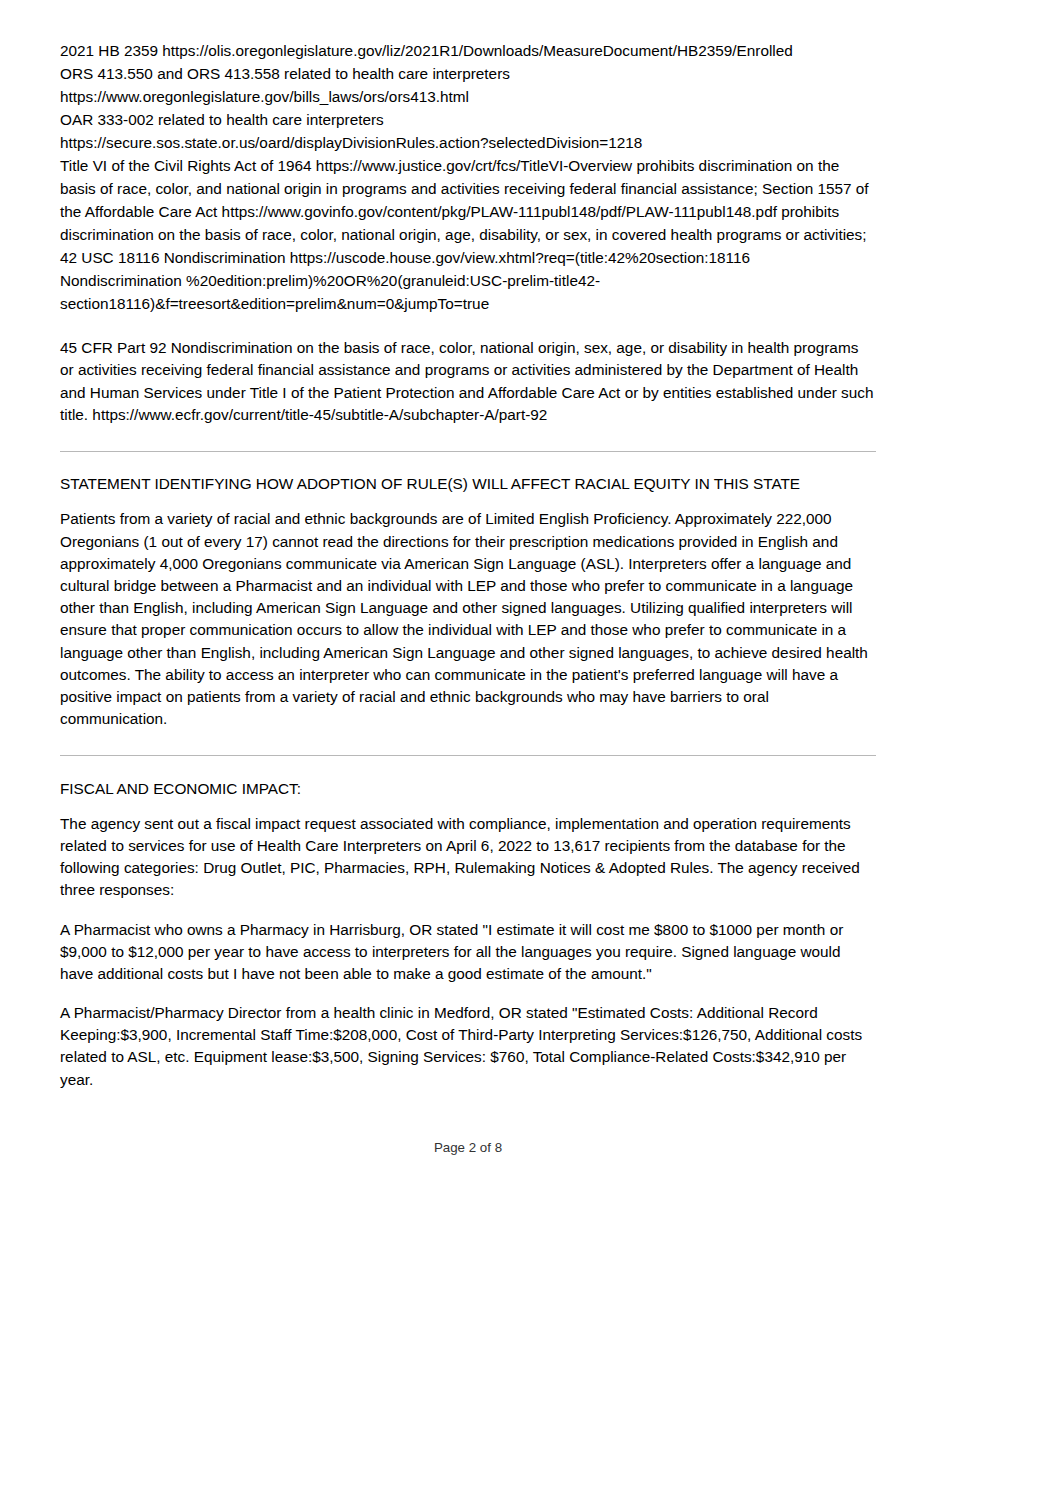2021 HB 2359 https://olis.oregonlegislature.gov/liz/2021R1/Downloads/MeasureDocument/HB2359/Enrolled
ORS 413.550 and ORS 413.558 related to health care interpreters
https://www.oregonlegislature.gov/bills_laws/ors/ors413.html
OAR 333-002 related to health care interpreters
https://secure.sos.state.or.us/oard/displayDivisionRules.action?selectedDivision=1218
Title VI of the Civil Rights Act of 1964 https://www.justice.gov/crt/fcs/TitleVI-Overview prohibits discrimination on the basis of race, color, and national origin in programs and activities receiving federal financial assistance; Section 1557 of the Affordable Care Act https://www.govinfo.gov/content/pkg/PLAW-111publ148/pdf/PLAW-111publ148.pdf prohibits discrimination on the basis of race, color, national origin, age, disability, or sex, in covered health programs or activities;
42 USC 18116 Nondiscrimination https://uscode.house.gov/view.xhtml?req=(title:42%20section:18116 Nondiscrimination %20edition:prelim)%20OR%20(granuleid:USC-prelim-title42-section18116)&f=treesort&edition=prelim&num=0&jumpTo=true
45 CFR Part 92 Nondiscrimination on the basis of race, color, national origin, sex, age, or disability in health programs or activities receiving federal financial assistance and programs or activities administered by the Department of Health and Human Services under Title I of the Patient Protection and Affordable Care Act or by entities established under such title. https://www.ecfr.gov/current/title-45/subtitle-A/subchapter-A/part-92
STATEMENT IDENTIFYING HOW ADOPTION OF RULE(S) WILL AFFECT RACIAL EQUITY IN THIS STATE
Patients from a variety of racial and ethnic backgrounds are of Limited English Proficiency. Approximately 222,000 Oregonians (1 out of every 17) cannot read the directions for their prescription medications provided in English and approximately 4,000 Oregonians communicate via American Sign Language (ASL). Interpreters offer a language and cultural bridge between a Pharmacist and an individual with LEP and those who prefer to communicate in a language other than English, including American Sign Language and other signed languages. Utilizing qualified interpreters will ensure that proper communication occurs to allow the individual with LEP and those who prefer to communicate in a language other than English, including American Sign Language and other signed languages, to achieve desired health outcomes. The ability to access an interpreter who can communicate in the patient's preferred language will have a positive impact on patients from a variety of racial and ethnic backgrounds who may have barriers to oral communication.
FISCAL AND ECONOMIC IMPACT:
The agency sent out a fiscal impact request associated with compliance, implementation and operation requirements related to services for use of Health Care Interpreters on April 6, 2022 to 13,617 recipients from the database for the following categories: Drug Outlet, PIC, Pharmacies, RPH, Rulemaking Notices & Adopted Rules. The agency received three responses:
A Pharmacist who owns a Pharmacy in Harrisburg, OR stated "I estimate it will cost me $800 to $1000 per month or $9,000 to $12,000 per year to have access to interpreters for all the languages you require. Signed language would have additional costs but I have not been able to make a good estimate of the amount."
A Pharmacist/Pharmacy Director from a health clinic in Medford, OR stated "Estimated Costs: Additional Record Keeping:$3,900, Incremental Staff Time:$208,000, Cost of Third-Party Interpreting Services:$126,750, Additional costs related to ASL, etc. Equipment lease:$3,500, Signing Services: $760, Total Compliance-Related Costs:$342,910 per year.
Page 2 of 8